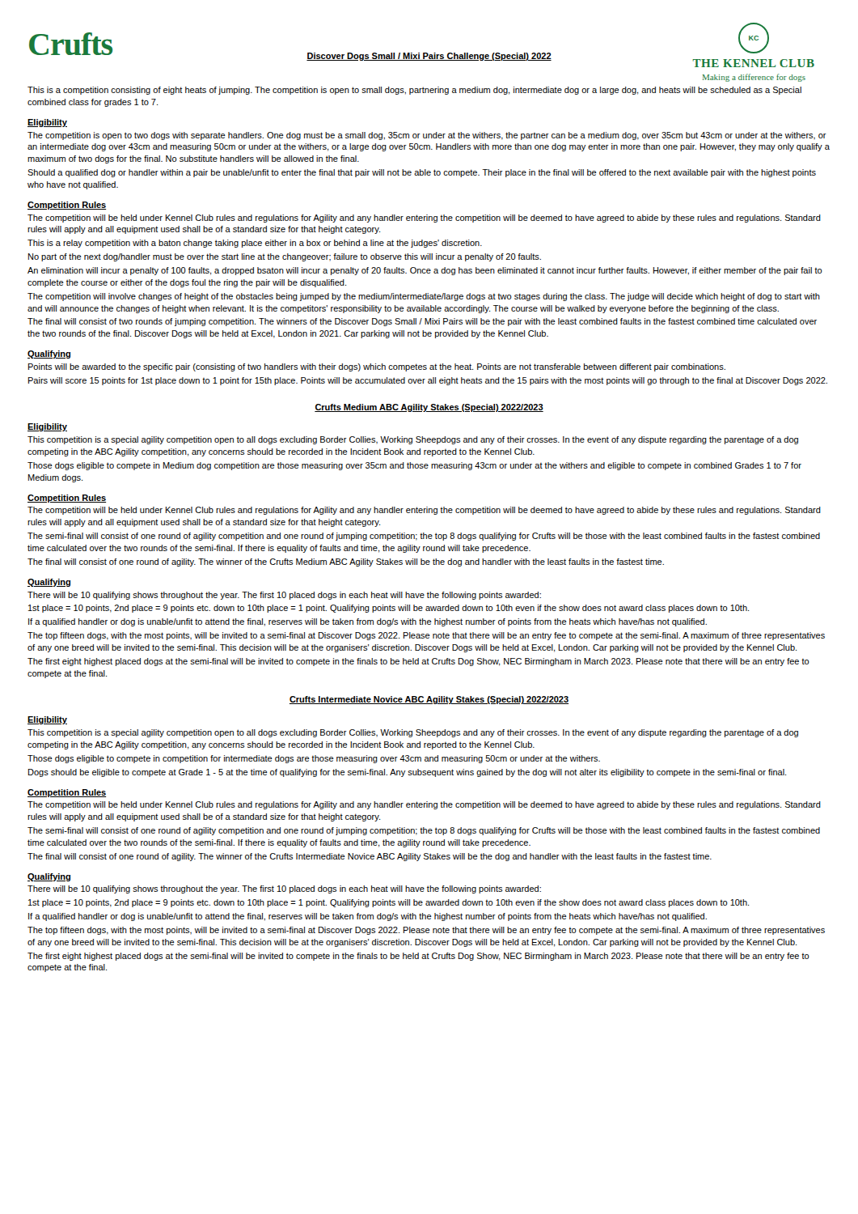Crufts
KC
THE KENNEL CLUB
Making a difference for dogs
Discover Dogs Small / Mixi Pairs Challenge (Special) 2022
This is a competition consisting of eight heats of jumping. The competition is open to small dogs, partnering a medium dog, intermediate dog or a large dog, and heats will be scheduled as a Special combined class for grades 1 to 7.
Eligibility
The competition is open to two dogs with separate handlers. One dog must be a small dog, 35cm or under at the withers, the partner can be a medium dog, over 35cm but 43cm or under at the withers, or an intermediate dog over 43cm and measuring 50cm or under at the withers, or a large dog over 50cm. Handlers with more than one dog may enter in more than one pair. However, they may only qualify a maximum of two dogs for the final. No substitute handlers will be allowed in the final.
Should a qualified dog or handler within a pair be unable/unfit to enter the final that pair will not be able to compete. Their place in the final will be offered to the next available pair with the highest points who have not qualified.
Competition Rules
The competition will be held under Kennel Club rules and regulations for Agility and any handler entering the competition will be deemed to have agreed to abide by these rules and regulations. Standard rules will apply and all equipment used shall be of a standard size for that height category.
This is a relay competition with a baton change taking place either in a box or behind a line at the judges' discretion.
No part of the next dog/handler must be over the start line at the changeover; failure to observe this will incur a penalty of 20 faults.
An elimination will incur a penalty of 100 faults, a dropped bsaton will incur a penalty of 20 faults. Once a dog has been eliminated it cannot incur further faults. However, if either member of the pair fail to complete the course or either of the dogs foul the ring the pair will be disqualified.
The competition will involve changes of height of the obstacles being jumped by the medium/intermediate/large dogs at two stages during the class. The judge will decide which height of dog to start with and will announce the changes of height when relevant. It is the competitors' responsibility to be available accordingly. The course will be walked by everyone before the beginning of the class.
The final will consist of two rounds of jumping competition. The winners of the Discover Dogs Small / Mixi Pairs will be the pair with the least combined faults in the fastest combined time calculated over the two rounds of the final. Discover Dogs will be held at Excel, London in 2021. Car parking will not be provided by the Kennel Club.
Qualifying
Points will be awarded to the specific pair (consisting of two handlers with their dogs) which competes at the heat. Points are not transferable between different pair combinations.
Pairs will score 15 points for 1st place down to 1 point for 15th place. Points will be accumulated over all eight heats and the 15 pairs with the most points will go through to the final at Discover Dogs 2022.
Crufts Medium ABC Agility Stakes (Special) 2022/2023
Eligibility
This competition is a special agility competition open to all dogs excluding Border Collies, Working Sheepdogs and any of their crosses. In the event of any dispute regarding the parentage of a dog competing in the ABC Agility competition, any concerns should be recorded in the Incident Book and reported to the Kennel Club.
Those dogs eligible to compete in Medium dog competition are those measuring over 35cm and those measuring 43cm or under at the withers and eligible to compete in combined Grades 1 to 7 for Medium dogs.
Competition Rules
The competition will be held under Kennel Club rules and regulations for Agility and any handler entering the competition will be deemed to have agreed to abide by these rules and regulations. Standard rules will apply and all equipment used shall be of a standard size for that height category.
The semi-final will consist of one round of agility competition and one round of jumping competition; the top 8 dogs qualifying for Crufts will be those with the least combined faults in the fastest combined time calculated over the two rounds of the semi-final. If there is equality of faults and time, the agility round will take precedence.
The final will consist of one round of agility. The winner of the Crufts Medium ABC Agility Stakes will be the dog and handler with the least faults in the fastest time.
Qualifying
There will be 10 qualifying shows throughout the year. The first 10 placed dogs in each heat will have the following points awarded:
1st place = 10 points, 2nd place = 9 points etc. down to 10th place = 1 point. Qualifying points will be awarded down to 10th even if the show does not award class places down to 10th.
If a qualified handler or dog is unable/unfit to attend the final, reserves will be taken from dog/s with the highest number of points from the heats which have/has not qualified.
The top fifteen dogs, with the most points, will be invited to a semi-final at Discover Dogs 2022. Please note that there will be an entry fee to compete at the semi-final. A maximum of three representatives of any one breed will be invited to the semi-final. This decision will be at the organisers' discretion. Discover Dogs will be held at Excel, London. Car parking will not be provided by the Kennel Club.
The first eight highest placed dogs at the semi-final will be invited to compete in the finals to be held at Crufts Dog Show, NEC Birmingham in March 2023. Please note that there will be an entry fee to compete at the final.
Crufts Intermediate Novice ABC Agility Stakes (Special) 2022/2023
Eligibility
This competition is a special agility competition open to all dogs excluding Border Collies, Working Sheepdogs and any of their crosses. In the event of any dispute regarding the parentage of a dog competing in the ABC Agility competition, any concerns should be recorded in the Incident Book and reported to the Kennel Club.
Those dogs eligible to compete in competition for intermediate dogs are those measuring over 43cm and measuring 50cm or under at the withers.
Dogs should be eligible to compete at Grade 1 - 5 at the time of qualifying for the semi-final. Any subsequent wins gained by the dog will not alter its eligibility to compete in the semi-final or final.
Competition Rules
The competition will be held under Kennel Club rules and regulations for Agility and any handler entering the competition will be deemed to have agreed to abide by these rules and regulations. Standard rules will apply and all equipment used shall be of a standard size for that height category.
The semi-final will consist of one round of agility competition and one round of jumping competition; the top 8 dogs qualifying for Crufts will be those with the least combined faults in the fastest combined time calculated over the two rounds of the semi-final. If there is equality of faults and time, the agility round will take precedence.
The final will consist of one round of agility. The winner of the Crufts Intermediate Novice ABC Agility Stakes will be the dog and handler with the least faults in the fastest time.
Qualifying
There will be 10 qualifying shows throughout the year. The first 10 placed dogs in each heat will have the following points awarded:
1st place = 10 points, 2nd place = 9 points etc. down to 10th place = 1 point. Qualifying points will be awarded down to 10th even if the show does not award class places down to 10th.
If a qualified handler or dog is unable/unfit to attend the final, reserves will be taken from dog/s with the highest number of points from the heats which have/has not qualified.
The top fifteen dogs, with the most points, will be invited to a semi-final at Discover Dogs 2022. Please note that there will be an entry fee to compete at the semi-final. A maximum of three representatives of any one breed will be invited to the semi-final. This decision will be at the organisers' discretion. Discover Dogs will be held at Excel, London. Car parking will not be provided by the Kennel Club.
The first eight highest placed dogs at the semi-final will be invited to compete in the finals to be held at Crufts Dog Show, NEC Birmingham in March 2023. Please note that there will be an entry fee to compete at the final.